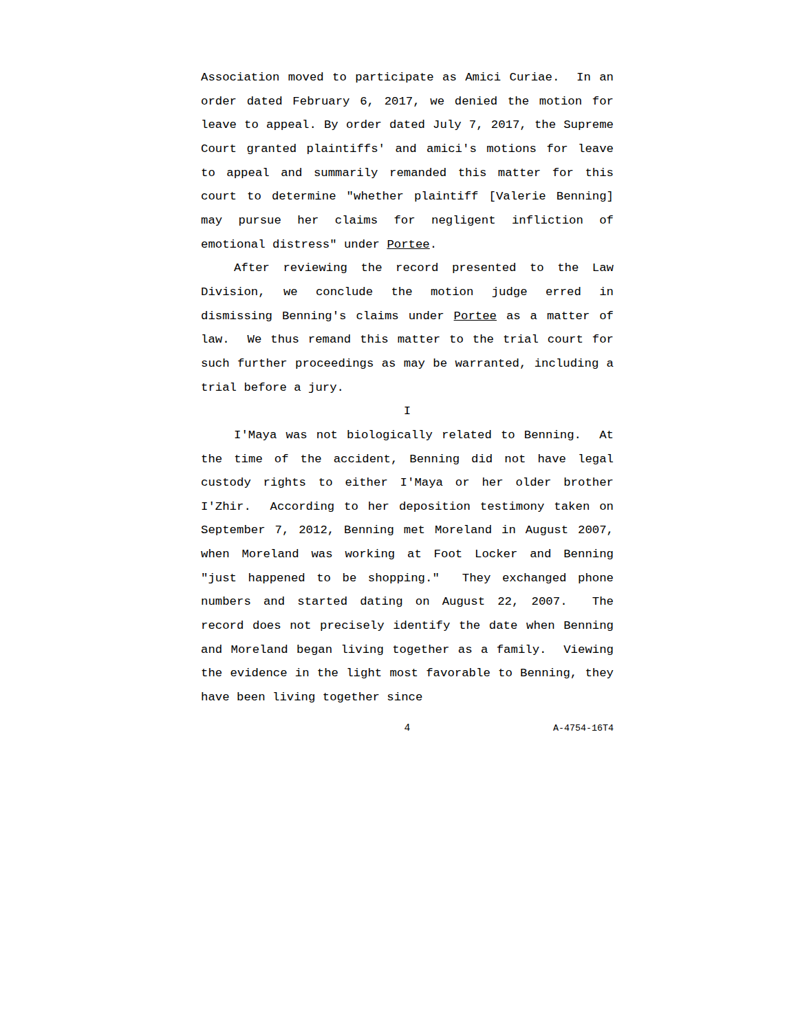Association moved to participate as Amici Curiae. In an order dated February 6, 2017, we denied the motion for leave to appeal. By order dated July 7, 2017, the Supreme Court granted plaintiffs' and amici's motions for leave to appeal and summarily remanded this matter for this court to determine "whether plaintiff [Valerie Benning] may pursue her claims for negligent infliction of emotional distress" under Portee.
After reviewing the record presented to the Law Division, we conclude the motion judge erred in dismissing Benning's claims under Portee as a matter of law. We thus remand this matter to the trial court for such further proceedings as may be warranted, including a trial before a jury.
I
I'Maya was not biologically related to Benning. At the time of the accident, Benning did not have legal custody rights to either I'Maya or her older brother I'Zhir. According to her deposition testimony taken on September 7, 2012, Benning met Moreland in August 2007, when Moreland was working at Foot Locker and Benning "just happened to be shopping." They exchanged phone numbers and started dating on August 22, 2007. The record does not precisely identify the date when Benning and Moreland began living together as a family. Viewing the evidence in the light most favorable to Benning, they have been living together since
4
A-4754-16T4